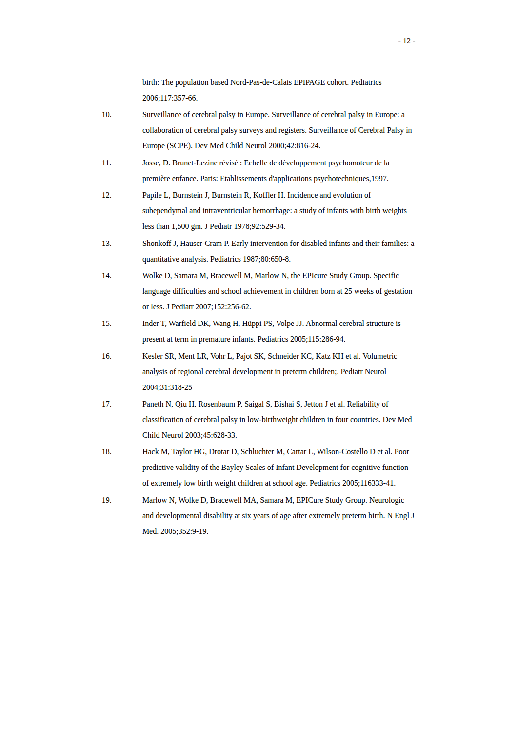- 12 -
birth: The population based Nord-Pas-de-Calais EPIPAGE cohort. Pediatrics 2006;117:357-66.
10. Surveillance of cerebral palsy in Europe. Surveillance of cerebral palsy in Europe: a collaboration of cerebral palsy surveys and registers. Surveillance of Cerebral Palsy in Europe (SCPE). Dev Med Child Neurol 2000;42:816-24.
11. Josse, D. Brunet-Lezine révisé : Echelle de développement psychomoteur de la première enfance. Paris: Etablissements d'applications psychotechniques,1997.
12. Papile L, Burnstein J, Burnstein R, Koffler H. Incidence and evolution of subependymal and intraventricular hemorrhage: a study of infants with birth weights less than 1,500 gm. J Pediatr 1978;92:529-34.
13. Shonkoff J, Hauser-Cram P. Early intervention for disabled infants and their families: a quantitative analysis. Pediatrics 1987;80:650-8.
14. Wolke D, Samara M, Bracewell M, Marlow N, the EPIcure Study Group. Specific language difficulties and school achievement in children born at 25 weeks of gestation or less. J Pediatr 2007;152:256-62.
15. Inder T, Warfield DK, Wang H, Hüppi PS, Volpe JJ. Abnormal cerebral structure is present at term in premature infants. Pediatrics 2005;115:286-94.
16. Kesler SR, Ment LR, Vohr L, Pajot SK, Schneider KC, Katz KH et al. Volumetric analysis of regional cerebral development in preterm children;. Pediatr Neurol 2004;31:318-25
17. Paneth N, Qiu H, Rosenbaum P, Saigal S, Bishai S, Jetton J et al. Reliability of classification of cerebral palsy in low-birthweight children in four countries. Dev Med Child Neurol 2003;45:628-33.
18. Hack M, Taylor HG, Drotar D, Schluchter M, Cartar L, Wilson-Costello D et al. Poor predictive validity of the Bayley Scales of Infant Development for cognitive function of extremely low birth weight children at school age. Pediatrics 2005;116333-41.
19. Marlow N, Wolke D, Bracewell MA, Samara M, EPICure Study Group. Neurologic and developmental disability at six years of age after extremely preterm birth. N Engl J Med. 2005;352:9-19.